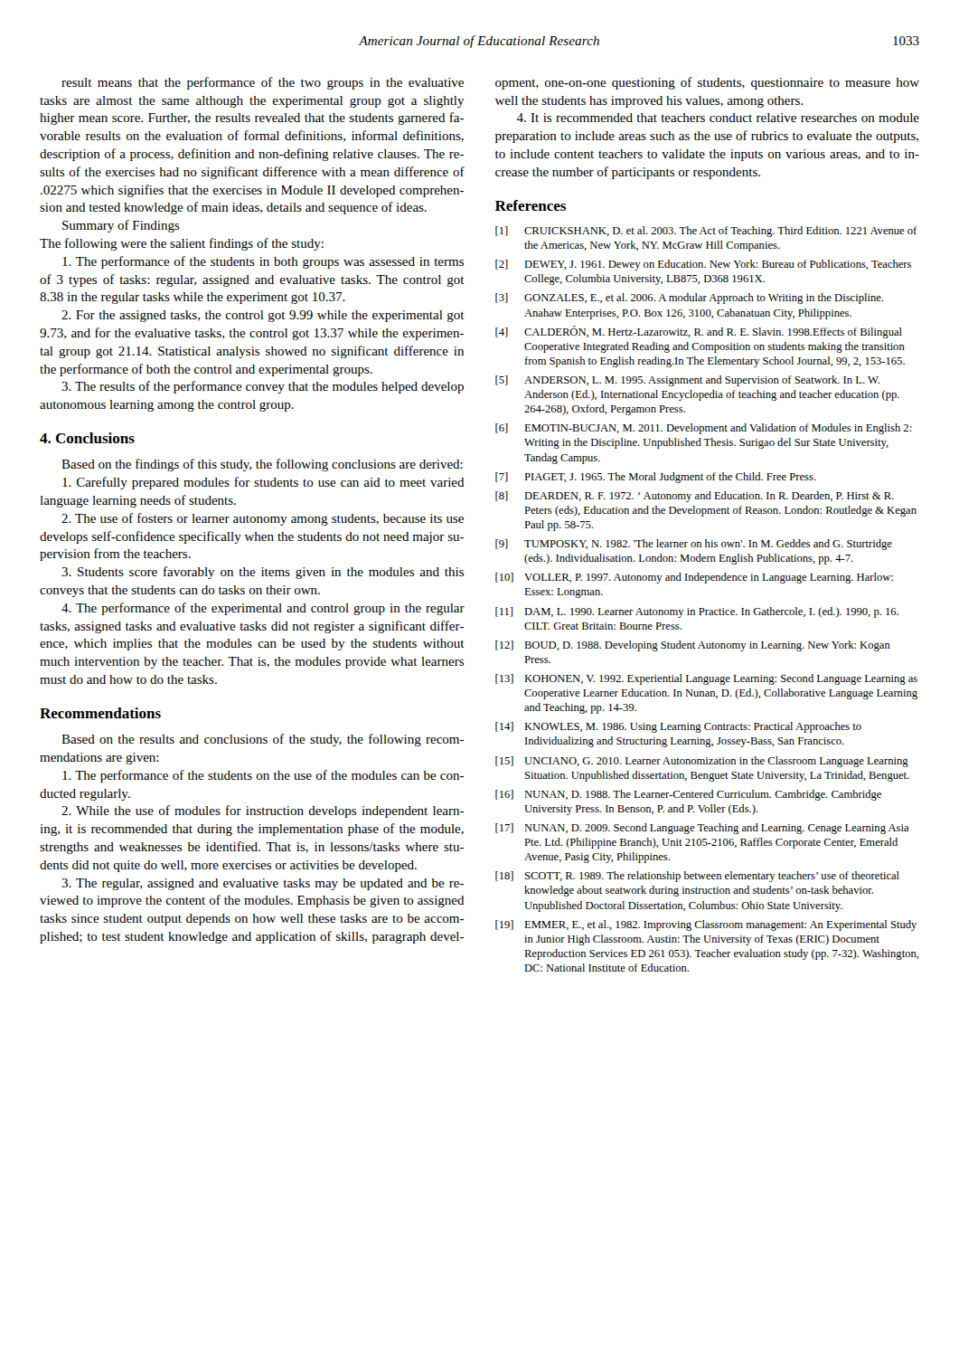American Journal of Educational Research 1033
result means that the performance of the two groups in the evaluative tasks are almost the same although the experimental group got a slightly higher mean score. Further, the results revealed that the students garnered favorable results on the evaluation of formal definitions, informal definitions, description of a process, definition and non-defining relative clauses. The results of the exercises had no significant difference with a mean difference of .02275 which signifies that the exercises in Module II developed comprehension and tested knowledge of main ideas, details and sequence of ideas.
Summary of Findings
The following were the salient findings of the study:
1. The performance of the students in both groups was assessed in terms of 3 types of tasks: regular, assigned and evaluative tasks. The control got 8.38 in the regular tasks while the experiment got 10.37.
2. For the assigned tasks, the control got 9.99 while the experimental got 9.73, and for the evaluative tasks, the control got 13.37 while the experimental group got 21.14. Statistical analysis showed no significant difference in the performance of both the control and experimental groups.
3. The results of the performance convey that the modules helped develop autonomous learning among the control group.
4. Conclusions
Based on the findings of this study, the following conclusions are derived:
1. Carefully prepared modules for students to use can aid to meet varied language learning needs of students.
2. The use of fosters or learner autonomy among students, because its use develops self-confidence specifically when the students do not need major supervision from the teachers.
3. Students score favorably on the items given in the modules and this conveys that the students can do tasks on their own.
4. The performance of the experimental and control group in the regular tasks, assigned tasks and evaluative tasks did not register a significant difference, which implies that the modules can be used by the students without much intervention by the teacher. That is, the modules provide what learners must do and how to do the tasks.
Recommendations
Based on the results and conclusions of the study, the following recommendations are given:
1. The performance of the students on the use of the modules can be conducted regularly.
2. While the use of modules for instruction develops independent learning, it is recommended that during the implementation phase of the module, strengths and weaknesses be identified. That is, in lessons/tasks where students did not quite do well, more exercises or activities be developed.
3. The regular, assigned and evaluative tasks may be updated and be reviewed to improve the content of the modules. Emphasis be given to assigned tasks since student output depends on how well these tasks are to be accomplished; to test student knowledge and application of skills, paragraph development, one-on-one questioning of students, questionnaire to measure how well the students has improved his values, among others.
4. It is recommended that teachers conduct relative researches on module preparation to include areas such as the use of rubrics to evaluate the outputs, to include content teachers to validate the inputs on various areas, and to increase the number of participants or respondents.
References
[1] CRUICKSHANK, D. et al. 2003. The Act of Teaching. Third Edition. 1221 Avenue of the Americas, New York, NY. McGraw Hill Companies.
[2] DEWEY, J. 1961. Dewey on Education. New York: Bureau of Publications, Teachers College, Columbia University, LB875, D368 1961X.
[3] GONZALES, E., et al. 2006. A modular Approach to Writing in the Discipline. Anahaw Enterprises, P.O. Box 126, 3100, Cabanatuan City, Philippines.
[4] CALDERÓN, M. Hertz-Lazarowitz, R. and R. E. Slavin. 1998.Effects of Bilingual Cooperative Integrated Reading and Composition on students making the transition from Spanish to English reading.In The Elementary School Journal, 99, 2, 153-165.
[5] ANDERSON, L. M. 1995. Assignment and Supervision of Seatwork. In L. W. Anderson (Ed.), International Encyclopedia of teaching and teacher education (pp. 264-268), Oxford, Pergamon Press.
[6] EMOTIN-BUCJAN, M. 2011. Development and Validation of Modules in English 2: Writing in the Discipline. Unpublished Thesis. Surigao del Sur State University, Tandag Campus.
[7] PIAGET, J. 1965. The Moral Judgment of the Child. Free Press.
[8] DEARDEN, R. F. 1972. ‘ Autonomy and Education. In R. Dearden, P. Hirst & R. Peters (eds), Education and the Development of Reason. London: Routledge & Kegan Paul pp. 58-75.
[9] TUMPOSKY, N. 1982. 'The learner on his own'. In M. Geddes and G. Sturtridge (eds.). Individualisation. London: Modern English Publications, pp. 4-7.
[10] VOLLER, P. 1997. Autonomy and Independence in Language Learning. Harlow: Essex: Longman.
[11] DAM, L. 1990. Learner Autonomy in Practice. In Gathercole, I. (ed.). 1990, p. 16. CILT. Great Britain: Bourne Press.
[12] BOUD, D. 1988. Developing Student Autonomy in Learning. New York: Kogan Press.
[13] KOHONEN, V. 1992. Experiential Language Learning: Second Language Learning as Cooperative Learner Education. In Nunan, D. (Ed.), Collaborative Language Learning and Teaching, pp. 14-39.
[14] KNOWLES, M. 1986. Using Learning Contracts: Practical Approaches to Individualizing and Structuring Learning, Jossey-Bass, San Francisco.
[15] UNCIANO, G. 2010. Learner Autonomization in the Classroom Language Learning Situation. Unpublished dissertation, Benguet State University, La Trinidad, Benguet.
[16] NUNAN, D. 1988. The Learner-Centered Curriculum. Cambridge. Cambridge University Press. In Benson, P. and P. Voller (Eds.).
[17] NUNAN, D. 2009. Second Language Teaching and Learning. Cenage Learning Asia Pte. Ltd. (Philippine Branch), Unit 2105-2106, Raffles Corporate Center, Emerald Avenue, Pasig City, Philippines.
[18] SCOTT, R. 1989. The relationship between elementary teachers’ use of theoretical knowledge about seatwork during instruction and students’ on-task behavior. Unpublished Doctoral Dissertation, Columbus: Ohio State University.
[19] EMMER, E., et al., 1982. Improving Classroom management: An Experimental Study in Junior High Classroom. Austin: The University of Texas (ERIC) Document Reproduction Services ED 261 053). Teacher evaluation study (pp. 7-32). Washington, DC: National Institute of Education.